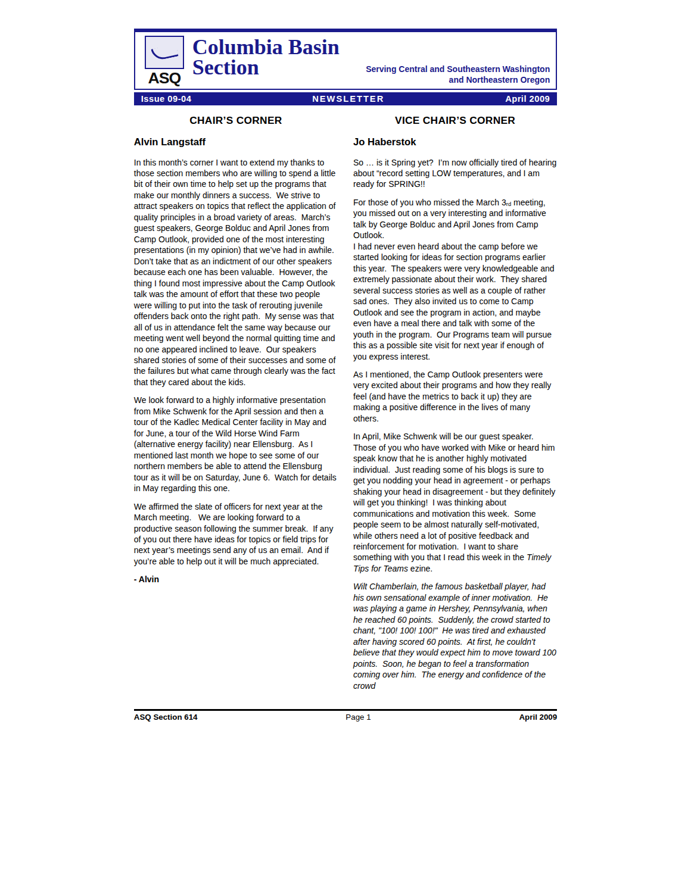ASQ
Columbia Basin
Section
Serving Central and Southeastern Washington
and Northeastern Oregon
Issue 09-04 NEWSLETTER April 2009
CHAIR’S CORNER
Alvin Langstaff
In this month’s corner I want to extend my thanks to those section members who are willing to spend a little bit of their own time to help set up the programs that make our monthly dinners a success. We strive to attract speakers on topics that reflect the application of quality principles in a broad variety of areas. March’s guest speakers, George Bolduc and April Jones from Camp Outlook, provided one of the most interesting presentations (in my opinion) that we’ve had in awhile. Don’t take that as an indictment of our other speakers because each one has been valuable. However, the thing I found most impressive about the Camp Outlook talk was the amount of effort that these two people were willing to put into the task of rerouting juvenile offenders back onto the right path. My sense was that all of us in attendance felt the same way because our meeting went well beyond the normal quitting time and no one appeared inclined to leave. Our speakers shared stories of some of their successes and some of the failures but what came through clearly was the fact that they cared about the kids.
We look forward to a highly informative presentation from Mike Schwenk for the April session and then a tour of the Kadlec Medical Center facility in May and for June, a tour of the Wild Horse Wind Farm (alternative energy facility) near Ellensburg. As I mentioned last month we hope to see some of our northern members be able to attend the Ellensburg tour as it will be on Saturday, June 6. Watch for details in May regarding this one.
We affirmed the slate of officers for next year at the March meeting. We are looking forward to a productive season following the summer break. If any of you out there have ideas for topics or field trips for next year’s meetings send any of us an email. And if you’re able to help out it will be much appreciated.
- Alvin
VICE CHAIR’S CORNER
Jo Haberstok
So … is it Spring yet? I’m now officially tired of hearing about “record setting LOW temperatures, and I am ready for SPRING!!
For those of you who missed the March 3rd meeting, you missed out on a very interesting and informative talk by George Bolduc and April Jones from Camp Outlook.
I had never even heard about the camp before we started looking for ideas for section programs earlier this year. The speakers were very knowledgeable and extremely passionate about their work. They shared several success stories as well as a couple of rather sad ones. They also invited us to come to Camp Outlook and see the program in action, and maybe even have a meal there and talk with some of the youth in the program. Our Programs team will pursue this as a possible site visit for next year if enough of you express interest.
As I mentioned, the Camp Outlook presenters were very excited about their programs and how they really feel (and have the metrics to back it up) they are making a positive difference in the lives of many others.
In April, Mike Schwenk will be our guest speaker. Those of you who have worked with Mike or heard him speak know that he is another highly motivated individual. Just reading some of his blogs is sure to get you nodding your head in agreement - or perhaps shaking your head in disagreement - but they definitely will get you thinking! I was thinking about communications and motivation this week. Some people seem to be almost naturally self-motivated, while others need a lot of positive feedback and reinforcement for motivation. I want to share something with you that I read this week in the Timely Tips for Teams ezine.
Wilt Chamberlain, the famous basketball player, had his own sensational example of inner motivation. He was playing a game in Hershey, Pennsylvania, when he reached 60 points. Suddenly, the crowd started to chant, "100! 100! 100!" He was tired and exhausted after having scored 60 points. At first, he couldn't believe that they would expect him to move toward 100 points. Soon, he began to feel a transformation coming over him. The energy and confidence of the crowd
ASQ Section 614 Page 1 April 2009